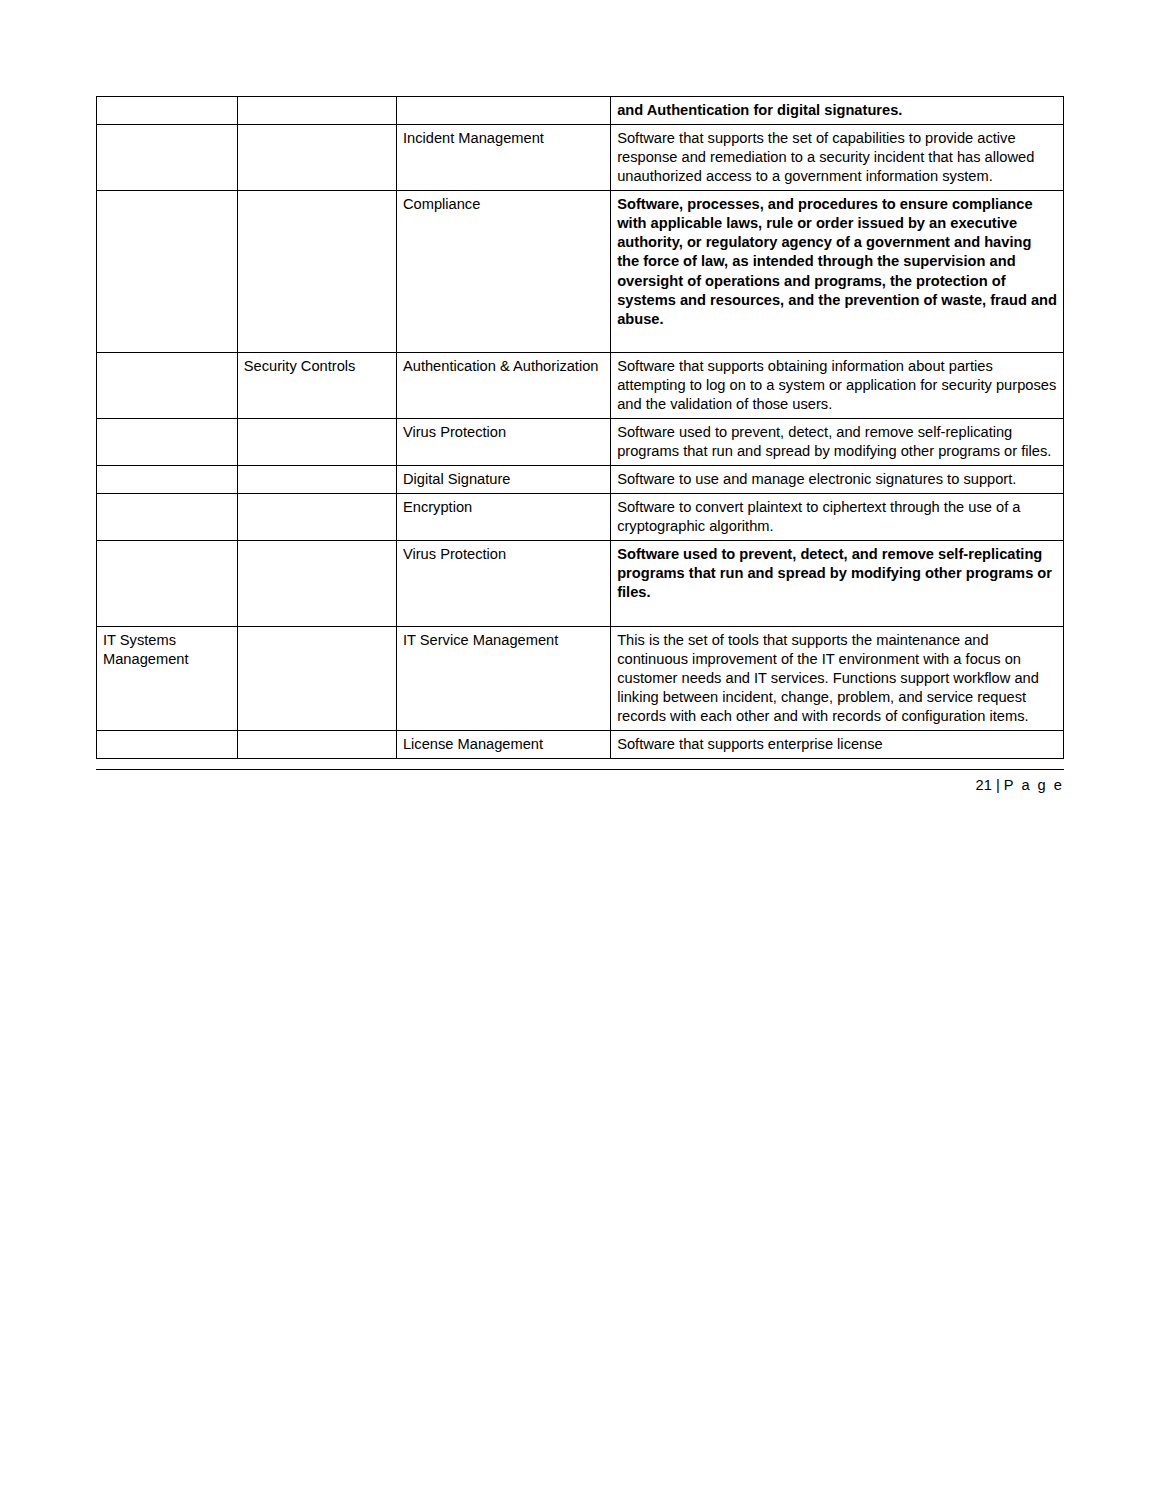| | | | and Authentication for digital signatures. |
| | | Incident Management | Software that supports the set of capabilities to provide active response and remediation to a security incident that has allowed unauthorized access to a government information system. |
| | | Compliance | Software, processes, and procedures to ensure compliance with applicable laws, rule or order issued by an executive authority, or regulatory agency of a government and having the force of law, as intended through the supervision and oversight of operations and programs, the protection of systems and resources, and the prevention of waste, fraud and abuse. |
| | Security Controls | Authentication & Authorization | Software that supports obtaining information about parties attempting to log on to a system or application for security purposes and the validation of those users. |
| | | Virus Protection | Software used to prevent, detect, and remove self-replicating programs that run and spread by modifying other programs or files. |
| | | Digital Signature | Software to use and manage electronic signatures to support. |
| | | Encryption | Software to convert plaintext to ciphertext through the use of a cryptographic algorithm. |
| | | Virus Protection | Software used to prevent, detect, and remove self-replicating programs that run and spread by modifying other programs or files. |
| IT Systems Management | | IT Service Management | This is the set of tools that supports the maintenance and continuous improvement of the IT environment with a focus on customer needs and IT services. Functions support workflow and linking between incident, change, problem, and service request records with each other and with records of configuration items. |
| | | License Management | Software that supports enterprise license |
21 | P a g e